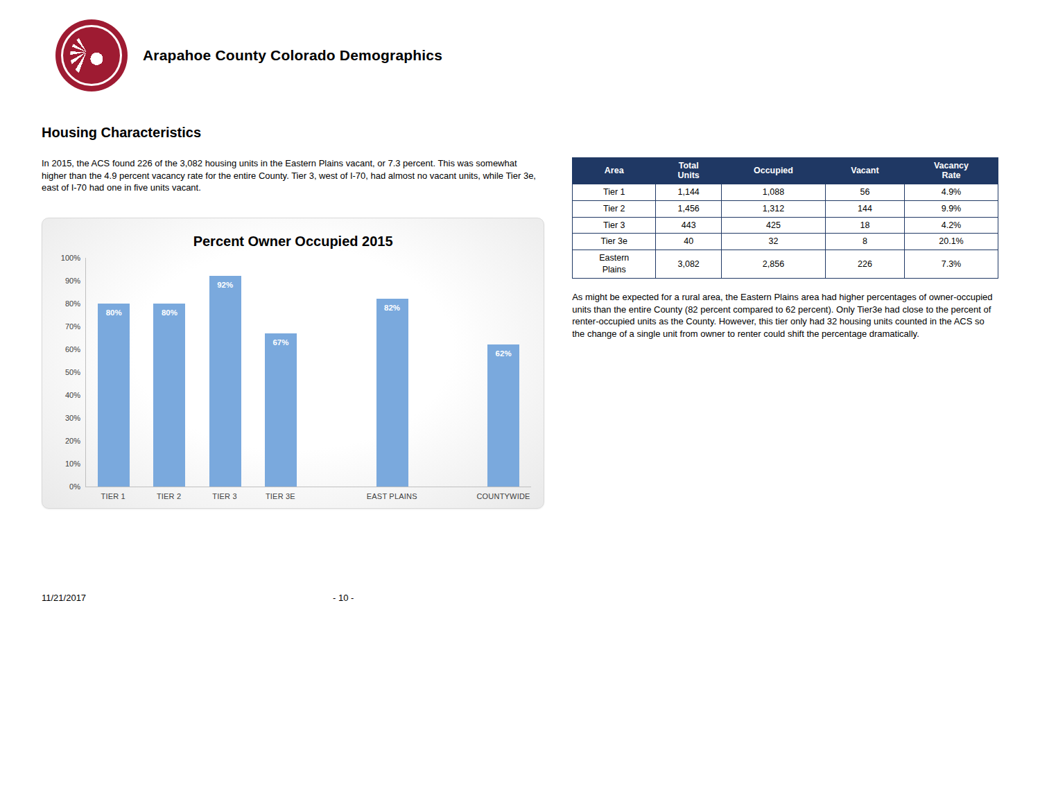Arapahoe County Colorado Demographics
Housing Characteristics
In 2015, the ACS found 226 of the 3,082 housing units in the Eastern Plains vacant, or 7.3 percent. This was somewhat higher than the 4.9 percent vacancy rate for the entire County. Tier 3, west of I-70, had almost no vacant units, while Tier 3e, east of I-70 had one in five units vacant.
Percent Owner Occupied 2015
100% 90% 80% 70% 60% 50% 40% 30% 20% 10% 0%
80%
80%
92%
67%
82%
62%
TIER 1
TIER 2
TIER 3
TIER 3E
EAST PLAINS
COUNTYWIDE
| Area | Total Units | Occupied | Vacant | Vacancy Rate |
| --- | --- | --- | --- | --- |
| Tier 1 | 1,144 | 1,088 | 56 | 4.9% |
| Tier 2 | 1,456 | 1,312 | 144 | 9.9% |
| Tier 3 | 443 | 425 | 18 | 4.2% |
| Tier 3e | 40 | 32 | 8 | 20.1% |
| Eastern Plains | 3,082 | 2,856 | 226 | 7.3% |
As might be expected for a rural area, the Eastern Plains area had higher percentages of owner-occupied units than the entire County (82 percent compared to 62 percent). Only Tier3e had close to the percent of renter-occupied units as the County. However, this tier only had 32 housing units counted in the ACS so the change of a single unit from owner to renter could shift the percentage dramatically.
11/21/2017
- 10 -